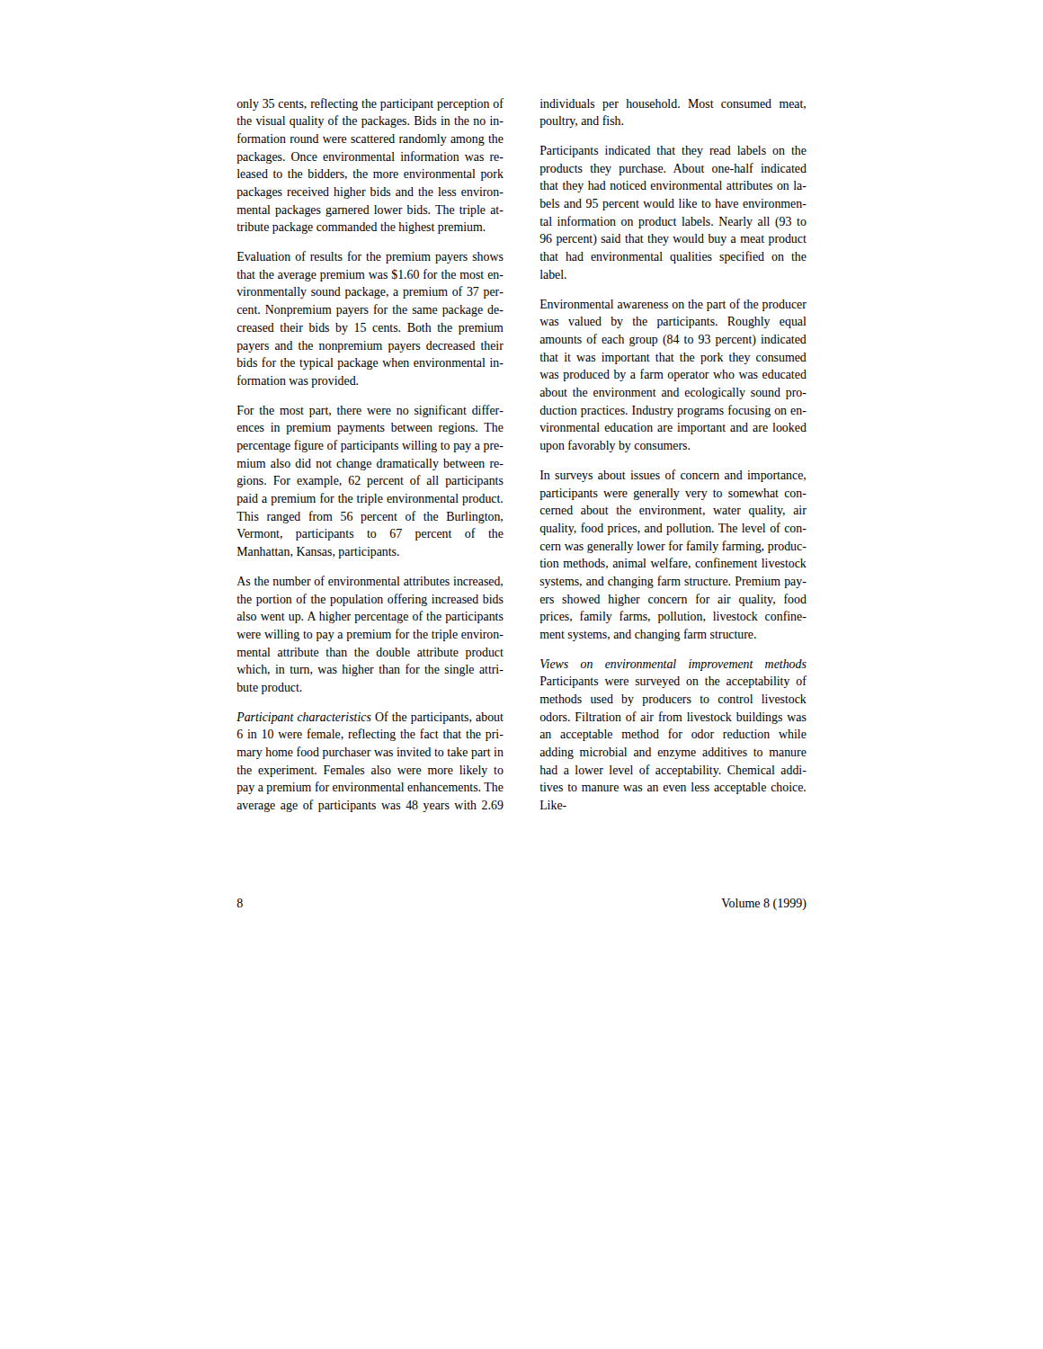only 35 cents, reflecting the participant perception of the visual quality of the packages. Bids in the no information round were scattered randomly among the packages. Once environmental information was released to the bidders, the more environmental pork packages received higher bids and the less environmental packages garnered lower bids. The triple attribute package commanded the highest premium.
Evaluation of results for the premium payers shows that the average premium was $1.60 for the most environmentally sound package, a premium of 37 percent. Nonpremium payers for the same package decreased their bids by 15 cents. Both the premium payers and the nonpremium payers decreased their bids for the typical package when environmental information was provided.
For the most part, there were no significant differences in premium payments between regions. The percentage figure of participants willing to pay a premium also did not change dramatically between regions. For example, 62 percent of all participants paid a premium for the triple environmental product. This ranged from 56 percent of the Burlington, Vermont, participants to 67 percent of the Manhattan, Kansas, participants.
As the number of environmental attributes increased, the portion of the population offering increased bids also went up. A higher percentage of the participants were willing to pay a premium for the triple environmental attribute than the double attribute product which, in turn, was higher than for the single attribute product.
Participant characteristics Of the participants, about 6 in 10 were female, reflecting the fact that the primary home food purchaser was invited to take part in the experiment. Females also were more likely to pay a premium for environmental enhancements. The average age of participants was 48 years with 2.69 individuals per household. Most consumed meat, poultry, and fish.
Participants indicated that they read labels on the products they purchase. About one-half indicated that they had noticed environmental attributes on labels and 95 percent would like to have environmental information on product labels. Nearly all (93 to 96 percent) said that they would buy a meat product that had environmental qualities specified on the label.
Environmental awareness on the part of the producer was valued by the participants. Roughly equal amounts of each group (84 to 93 percent) indicated that it was important that the pork they consumed was produced by a farm operator who was educated about the environment and ecologically sound production practices. Industry programs focusing on environmental education are important and are looked upon favorably by consumers.
In surveys about issues of concern and importance, participants were generally very to somewhat concerned about the environment, water quality, air quality, food prices, and pollution. The level of concern was generally lower for family farming, production methods, animal welfare, confinement livestock systems, and changing farm structure. Premium payers showed higher concern for air quality, food prices, family farms, pollution, livestock confinement systems, and changing farm structure.
Views on environmental improvement methods Participants were surveyed on the acceptability of methods used by producers to control livestock odors. Filtration of air from livestock buildings was an acceptable method for odor reduction while adding microbial and enzyme additives to manure had a lower level of acceptability. Chemical additives to manure was an even less acceptable choice. Like-
8 Volume 8 (1999)